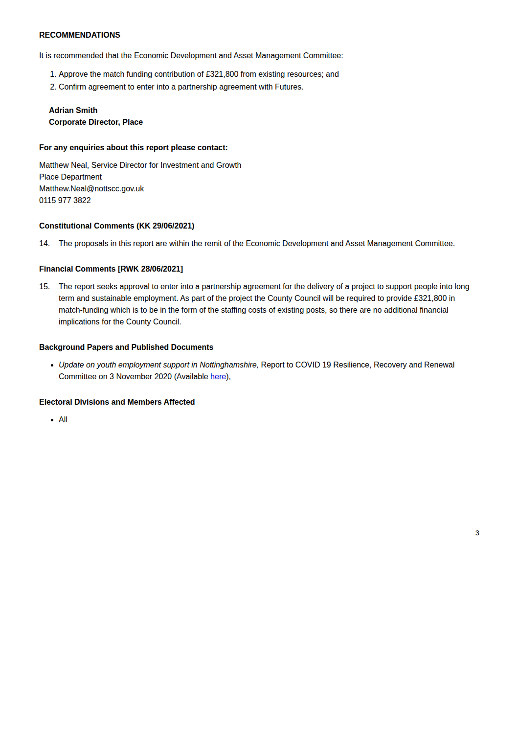RECOMMENDATIONS
It is recommended that the Economic Development and Asset Management Committee:
Approve the match funding contribution of £321,800 from existing resources; and
Confirm agreement to enter into a partnership agreement with Futures.
Adrian Smith
Corporate Director, Place
For any enquiries about this report please contact:
Matthew Neal, Service Director for Investment and Growth
Place Department
Matthew.Neal@nottscc.gov.uk
0115 977 3822
Constitutional Comments (KK 29/06/2021)
14. The proposals in this report are within the remit of the Economic Development and Asset Management Committee.
Financial Comments [RWK 28/06/2021]
15. The report seeks approval to enter into a partnership agreement for the delivery of a project to support people into long term and sustainable employment. As part of the project the County Council will be required to provide £321,800 in match-funding which is to be in the form of the staffing costs of existing posts, so there are no additional financial implications for the County Council.
Background Papers and Published Documents
Update on youth employment support in Nottinghamshire, Report to COVID 19 Resilience, Recovery and Renewal Committee on 3 November 2020 (Available here),
Electoral Divisions and Members Affected
All
3